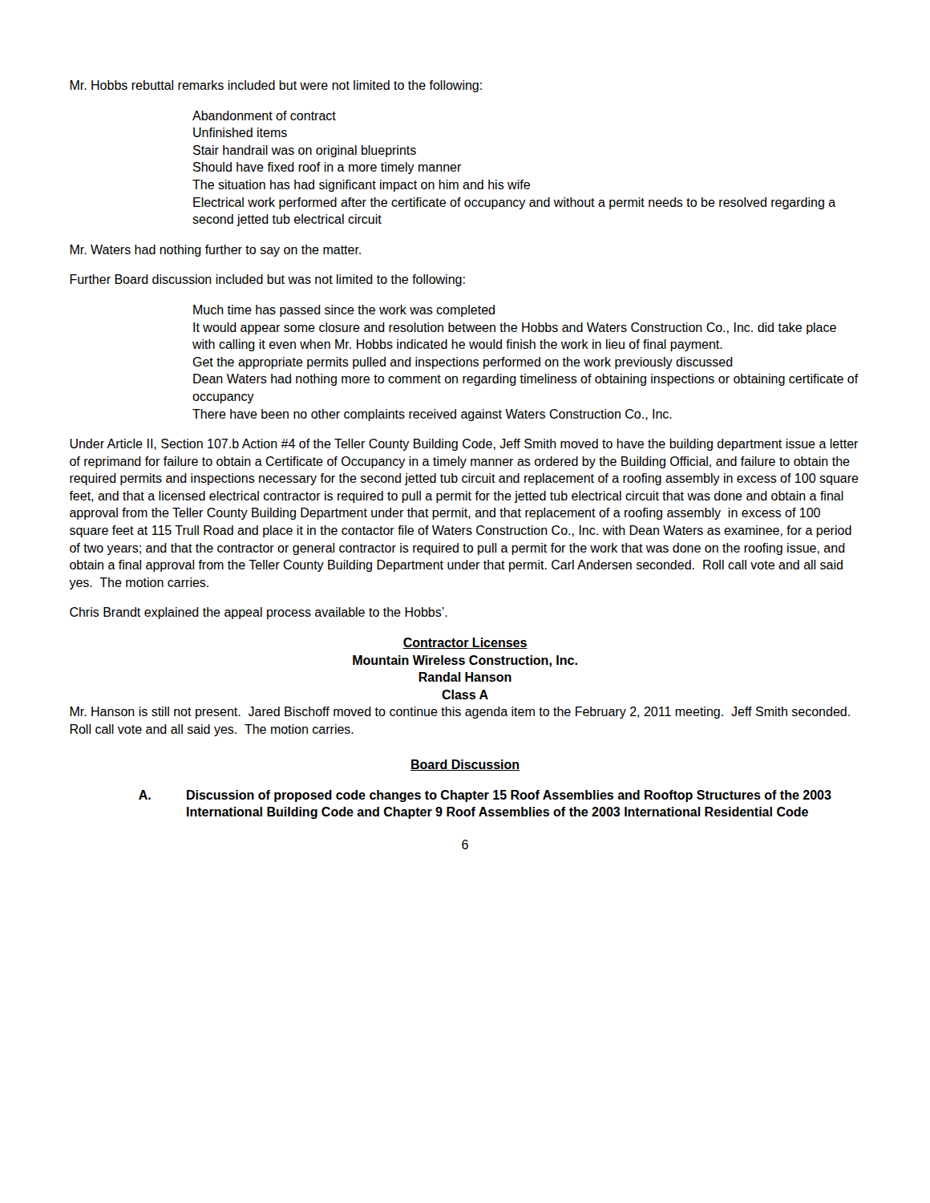Mr. Hobbs rebuttal remarks included but were not limited to the following:
Abandonment of contract
Unfinished items
Stair handrail was on original blueprints
Should have fixed roof in a more timely manner
The situation has had significant impact on him and his wife
Electrical work performed after the certificate of occupancy and without a permit needs to be resolved regarding a second jetted tub electrical circuit
Mr. Waters had nothing further to say on the matter.
Further Board discussion included but was not limited to the following:
Much time has passed since the work was completed
It would appear some closure and resolution between the Hobbs and Waters Construction Co., Inc. did take place with calling it even when Mr. Hobbs indicated he would finish the work in lieu of final payment.
Get the appropriate permits pulled and inspections performed on the work previously discussed
Dean Waters had nothing more to comment on regarding timeliness of obtaining inspections or obtaining certificate of occupancy
There have been no other complaints received against Waters Construction Co., Inc.
Under Article II, Section 107.b Action #4 of the Teller County Building Code, Jeff Smith moved to have the building department issue a letter of reprimand for failure to obtain a Certificate of Occupancy in a timely manner as ordered by the Building Official, and failure to obtain the required permits and inspections necessary for the second jetted tub circuit and replacement of a roofing assembly in excess of 100 square feet, and that a licensed electrical contractor is required to pull a permit for the jetted tub electrical circuit that was done and obtain a final approval from the Teller County Building Department under that permit, and that replacement of a roofing assembly in excess of 100 square feet at 115 Trull Road and place it in the contactor file of Waters Construction Co., Inc. with Dean Waters as examinee, for a period of two years; and that the contractor or general contractor is required to pull a permit for the work that was done on the roofing issue, and obtain a final approval from the Teller County Building Department under that permit. Carl Andersen seconded. Roll call vote and all said yes. The motion carries.
Chris Brandt explained the appeal process available to the Hobbs’.
Contractor Licenses
Mountain Wireless Construction, Inc.
Randal Hanson
Class A
Mr. Hanson is still not present. Jared Bischoff moved to continue this agenda item to the February 2, 2011 meeting. Jeff Smith seconded. Roll call vote and all said yes. The motion carries.
Board Discussion
A. Discussion of proposed code changes to Chapter 15 Roof Assemblies and Rooftop Structures of the 2003 International Building Code and Chapter 9 Roof Assemblies of the 2003 International Residential Code
6